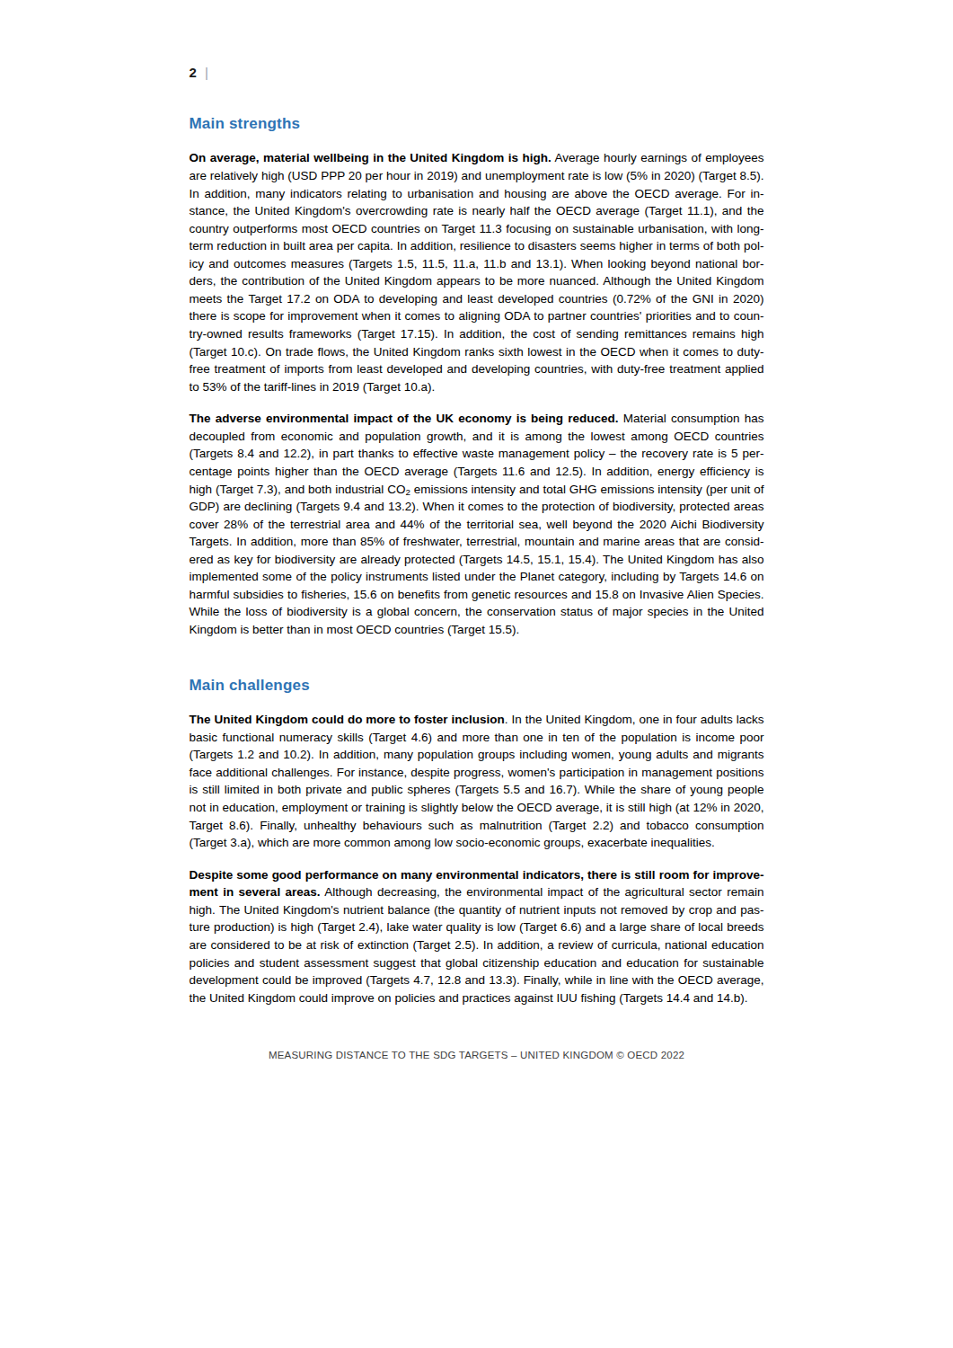2 |
Main strengths
On average, material wellbeing in the United Kingdom is high. Average hourly earnings of employees are relatively high (USD PPP 20 per hour in 2019) and unemployment rate is low (5% in 2020) (Target 8.5). In addition, many indicators relating to urbanisation and housing are above the OECD average. For instance, the United Kingdom's overcrowding rate is nearly half the OECD average (Target 11.1), and the country outperforms most OECD countries on Target 11.3 focusing on sustainable urbanisation, with long-term reduction in built area per capita. In addition, resilience to disasters seems higher in terms of both policy and outcomes measures (Targets 1.5, 11.5, 11.a, 11.b and 13.1). When looking beyond national borders, the contribution of the United Kingdom appears to be more nuanced. Although the United Kingdom meets the Target 17.2 on ODA to developing and least developed countries (0.72% of the GNI in 2020) there is scope for improvement when it comes to aligning ODA to partner countries' priorities and to country-owned results frameworks (Target 17.15). In addition, the cost of sending remittances remains high (Target 10.c). On trade flows, the United Kingdom ranks sixth lowest in the OECD when it comes to duty-free treatment of imports from least developed and developing countries, with duty-free treatment applied to 53% of the tariff-lines in 2019 (Target 10.a).
The adverse environmental impact of the UK economy is being reduced. Material consumption has decoupled from economic and population growth, and it is among the lowest among OECD countries (Targets 8.4 and 12.2), in part thanks to effective waste management policy – the recovery rate is 5 percentage points higher than the OECD average (Targets 11.6 and 12.5). In addition, energy efficiency is high (Target 7.3), and both industrial CO2 emissions intensity and total GHG emissions intensity (per unit of GDP) are declining (Targets 9.4 and 13.2). When it comes to the protection of biodiversity, protected areas cover 28% of the terrestrial area and 44% of the territorial sea, well beyond the 2020 Aichi Biodiversity Targets. In addition, more than 85% of freshwater, terrestrial, mountain and marine areas that are considered as key for biodiversity are already protected (Targets 14.5, 15.1, 15.4). The United Kingdom has also implemented some of the policy instruments listed under the Planet category, including by Targets 14.6 on harmful subsidies to fisheries, 15.6 on benefits from genetic resources and 15.8 on Invasive Alien Species. While the loss of biodiversity is a global concern, the conservation status of major species in the United Kingdom is better than in most OECD countries (Target 15.5).
Main challenges
The United Kingdom could do more to foster inclusion. In the United Kingdom, one in four adults lacks basic functional numeracy skills (Target 4.6) and more than one in ten of the population is income poor (Targets 1.2 and 10.2). In addition, many population groups including women, young adults and migrants face additional challenges. For instance, despite progress, women's participation in management positions is still limited in both private and public spheres (Targets 5.5 and 16.7). While the share of young people not in education, employment or training is slightly below the OECD average, it is still high (at 12% in 2020, Target 8.6). Finally, unhealthy behaviours such as malnutrition (Target 2.2) and tobacco consumption (Target 3.a), which are more common among low socio-economic groups, exacerbate inequalities.
Despite some good performance on many environmental indicators, there is still room for improvement in several areas. Although decreasing, the environmental impact of the agricultural sector remain high. The United Kingdom's nutrient balance (the quantity of nutrient inputs not removed by crop and pasture production) is high (Target 2.4), lake water quality is low (Target 6.6) and a large share of local breeds are considered to be at risk of extinction (Target 2.5). In addition, a review of curricula, national education policies and student assessment suggest that global citizenship education and education for sustainable development could be improved (Targets 4.7, 12.8 and 13.3). Finally, while in line with the OECD average, the United Kingdom could improve on policies and practices against IUU fishing (Targets 14.4 and 14.b).
MEASURING DISTANCE TO THE SDG TARGETS – UNITED KINGDOM © OECD 2022